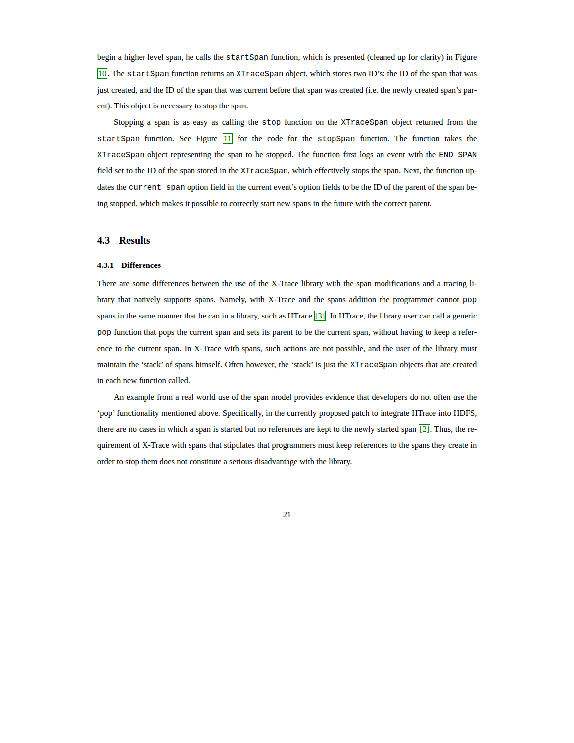begin a higher level span, he calls the startSpan function, which is presented (cleaned up for clarity) in Figure 10. The startSpan function returns an XTraceSpan object, which stores two ID’s: the ID of the span that was just created, and the ID of the span that was current before that span was created (i.e. the newly created span’s parent). This object is necessary to stop the span.
Stopping a span is as easy as calling the stop function on the XTraceSpan object returned from the startSpan function. See Figure 11 for the code for the stopSpan function. The function takes the XTraceSpan object representing the span to be stopped. The function first logs an event with the END_SPAN field set to the ID of the span stored in the XTraceSpan, which effectively stops the span. Next, the function updates the current span option field in the current event’s option fields to be the ID of the parent of the span being stopped, which makes it possible to correctly start new spans in the future with the correct parent.
4.3 Results
4.3.1 Differences
There are some differences between the use of the X-Trace library with the span modifications and a tracing library that natively supports spans. Namely, with X-Trace and the spans addition the programmer cannot pop spans in the same manner that he can in a library, such as HTrace [3]. In HTrace, the library user can call a generic pop function that pops the current span and sets its parent to be the current span, without having to keep a reference to the current span. In X-Trace with spans, such actions are not possible, and the user of the library must maintain the ‘stack’ of spans himself. Often however, the ‘stack’ is just the XTraceSpan objects that are created in each new function called.
An example from a real world use of the span model provides evidence that developers do not often use the ‘pop’ functionality mentioned above. Specifically, in the currently proposed patch to integrate HTrace into HDFS, there are no cases in which a span is started but no references are kept to the newly started span [2]. Thus, the requirement of X-Trace with spans that stipulates that programmers must keep references to the spans they create in order to stop them does not constitute a serious disadvantage with the library.
21